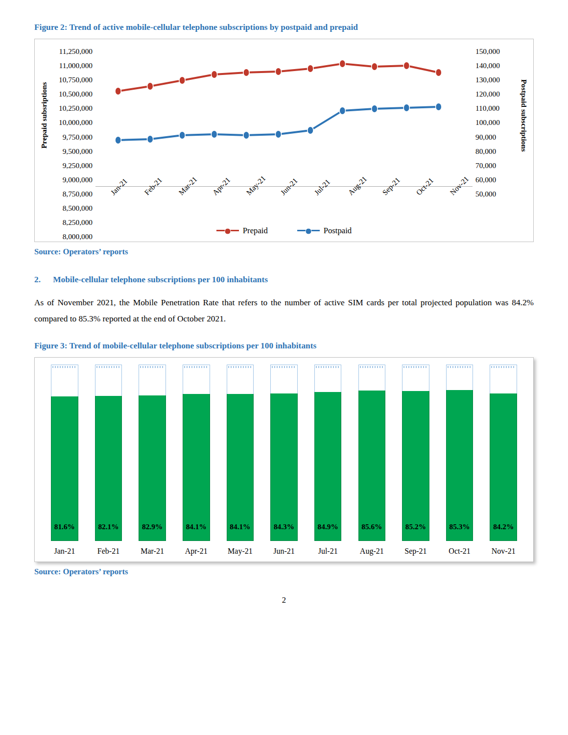Figure 2: Trend of active mobile-cellular telephone subscriptions by postpaid and prepaid
Prepaid subsriptions
11,250,000 11,000,000 10,750,000 10,500,000 10,250,000 10,000,000 9,750,000 9,500,000 9,250,000 9,000,000 8,750,000 8,500,000 8,250,000 8,000,000
150,000 140,000 130,000 120,000 110,000 100,000 90,000 80,000 70,000 60,000 50,000
Postpaid subscriptions
Jan-21 Feb-21 Mar-21 Apr-21 May-21 Jun-21 Jul-21 Aug-21 Sep-21 Oct-21 Nov-21
Prepaid
Postpaid
Source: Operators’ reports
2. Mobile-cellular telephone subscriptions per 100 inhabitants
As of November 2021, the Mobile Penetration Rate that refers to the number of active SIM cards per total projected population was 84.2% compared to 85.3% reported at the end of October 2021.
Figure 3: Trend of mobile-cellular telephone subscriptions per 100 inhabitants
81.6%
82.1%
82.9%
84.1%
84.1%
84.3%
84.9%
85.6%
85.2%
85.3%
84.2%
Jan-21 Feb-21 Mar-21 Apr-21 May-21 Jun-21 Jul-21 Aug-21 Sep-21 Oct-21 Nov-21
Source: Operators’ reports
2